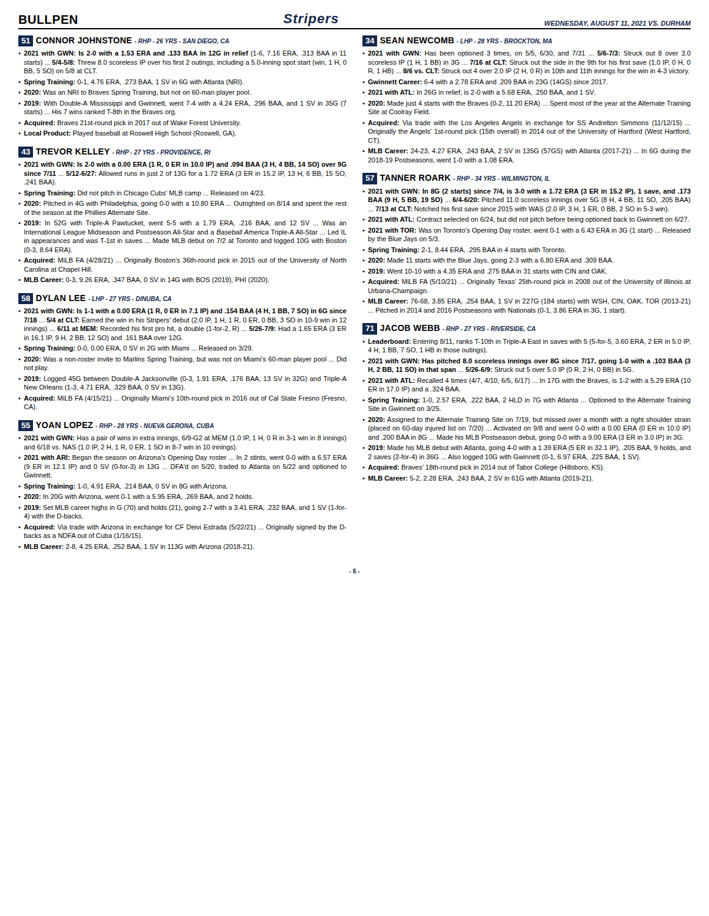BULLPEN
Stripers
WEDNESDAY, AUGUST 11, 2021 VS. DURHAM
51 CONNOR JOHNSTONE - RHP - 26 YRS - SAN DIEGO, CA
2021 with GWN: Is 2-0 with a 1.53 ERA and .133 BAA in 12G in relief (1-6, 7.16 ERA, .313 BAA in 11 starts) ... 5/4-5/8: Threw 8.0 scoreless IP over his first 2 outings, including a 5.0-inning spot start (win, 1 H, 0 BB, 5 SO) on 5/8 at CLT.
Spring Training: 0-1, 4.76 ERA, .273 BAA, 1 SV in 6G with Atlanta (NRI).
2020: Was an NRI to Braves Spring Training, but not on 60-man player pool.
2019: With Double-A Mississippi and Gwinnett, went 7-4 with a 4.24 ERA, .296 BAA, and 1 SV in 35G (7 starts) ... His 7 wins ranked T-8th in the Braves org.
Acquired: Braves 21st-round pick in 2017 out of Wake Forest University.
Local Product: Played baseball at Roswell High School (Roswell, GA).
43 TREVOR KELLEY - RHP - 27 YRS - PROVIDENCE, RI
2021 with GWN: Is 2-0 with a 0.00 ERA (1 R, 0 ER in 10.0 IP) and .094 BAA (3 H, 4 BB, 14 SO) over 9G since 7/11 ... 5/12-6/27: Allowed runs in just 2 of 13G for a 1.72 ERA (3 ER in 15.2 IP, 13 H, 6 BB, 15 SO, .241 BAA).
Spring Training: Did not pitch in Chicago Cubs' MLB camp ... Released on 4/23.
2020: Pitched in 4G with Philadelphia, going 0-0 with a 10.80 ERA ... Outrighted on 8/14 and spent the rest of the season at the Phillies Alternate Site.
2019: In 52G with Triple-A Pawtucket, went 5-5 with a 1.79 ERA, .216 BAA, and 12 SV ... Was an International League Midseason and Postseason All-Star and a Baseball America Triple-A All-Star ... Led IL in appearances and was T-1st in saves ... Made MLB debut on 7/2 at Toronto and logged 10G with Boston (0-3, 8.64 ERA).
Acquired: MiLB FA (4/28/21) ... Originally Boston's 36th-round pick in 2015 out of the University of North Carolina at Chapel Hill.
MLB Career: 0-3, 9.26 ERA, .347 BAA, 0 SV in 14G with BOS (2019), PHI (2020).
58 DYLAN LEE - LHP - 27 YRS - DINUBA, CA
2021 with GWN: Is 1-1 with a 0.00 ERA (1 R, 0 ER in 7.1 IP) and .154 BAA (4 H, 1 BB, 7 SO) in 6G since 7/18 ... 5/4 at CLT: Earned the win in his Stripers' debut (2.0 IP, 1 H, 1 R, 0 ER, 0 BB, 3 SO in 10-9 win in 12 innings) ... 6/11 at MEM: Recorded his first pro hit, a double (1-for-2, R) ... 5/26-7/9: Had a 1.65 ERA (3 ER in 16.1 IP, 9 H, 2 BB, 12 SO) and .161 BAA over 12G.
Spring Training: 0-0, 0.00 ERA, 0 SV in 2G with Miami ... Released on 3/29.
2020: Was a non-roster invite to Marlins Spring Training, but was not on Miami's 60-man player pool ... Did not play.
2019: Logged 45G between Double-A Jacksonville (0-3, 1.91 ERA, .176 BAA, 13 SV in 32G) and Triple-A New Orleans (1-3, 4.71 ERA, .329 BAA, 0 SV in 13G).
Acquired: MiLB FA (4/15/21) ... Originally Miami's 10th-round pick in 2016 out of Cal State Fresno (Fresno, CA).
55 YOAN LOPEZ - RHP - 28 YRS - NUEVA GERONA, CUBA
2021 with GWN: Has a pair of wins in extra innings, 6/9-G2 at MEM (1.0 IP, 1 H, 0 R in 3-1 win in 8 innings) and 6/18 vs. NAS (1.0 IP, 2 H, 1 R, 0 ER, 1 SO in 8-7 win in 10 innings).
2021 with ARI: Began the season on Arizona's Opening Day roster ... In 2 stints, went 0-0 with a 6.57 ERA (9 ER in 12.1 IP) and 0 SV (0-for-3) in 13G ... DFA'd on 5/20, traded to Atlanta on 5/22 and optioned to Gwinnett.
Spring Training: 1-0, 4.91 ERA, .214 BAA, 0 SV in 8G with Arizona.
2020: In 20G with Arizona, went 0-1 with a 5.95 ERA, .269 BAA, and 2 holds.
2019: Set MLB career highs in G (70) and holds (21), going 2-7 with a 3.41 ERA, .232 BAA, and 1 SV (1-for-4) with the D-backs.
Acquired: Via trade with Arizona in exchange for CF Deivi Estrada (5/22/21) ... Originally signed by the D-backs as a NDFA out of Cuba (1/16/15).
MLB Career: 2-8, 4.25 ERA, .252 BAA, 1 SV in 113G with Arizona (2018-21).
34 SEAN NEWCOMB - LHP - 28 YRS - BROCKTON, MA
2021 with GWN: Has been optioned 3 times, on 5/5, 6/30, and 7/31 ... 5/6-7/3: Struck out 8 over 3.0 scoreless IP (1 H, 1 BB) in 3G ... 7/16 at CLT: Struck out the side in the 9th for his first save (1.0 IP, 0 H, 0 R, 1 HB) ... 8/6 vs. CLT: Struck out 4 over 2.0 IP (2 H, 0 R) in 10th and 11th innings for the win in 4-3 victory.
Gwinnett Career: 6-4 with a 2.78 ERA and .209 BAA in 23G (14GS) since 2017.
2021 with ATL: In 26G in relief, is 2-0 with a 5.68 ERA, .250 BAA, and 1 SV.
2020: Made just 4 starts with the Braves (0-2, 11.20 ERA) ... Spent most of the year at the Alternate Training Site at Coolray Field.
Acquired: Via trade with the Los Angeles Angels in exchange for SS Andrelton Simmons (11/12/15) ... Originally the Angels' 1st-round pick (15th overall) in 2014 out of the University of Hartford (West Hartford, CT).
MLB Career: 24-23, 4.27 ERA, .243 BAA, 2 SV in 135G (57GS) with Atlanta (2017-21) ... In 6G during the 2018-19 Postseasons, went 1-0 with a 1.08 ERA.
57 TANNER ROARK - RHP - 34 YRS - WILMINGTON, IL
2021 with GWN: In 8G (2 starts) since 7/4, is 3-0 with a 1.72 ERA (3 ER in 15.2 IP), 1 save, and .173 BAA (9 H, 5 BB, 19 SO) ... 6/4-6/20: Pitched 11.0 scoreless innings over 5G (8 H, 4 BB, 11 SO, .205 BAA) ... 7/13 at CLT: Notched his first save since 2015 with WAS (2.0 IP, 3 H, 1 ER, 0 BB, 2 SO in 5-3 win).
2021 with ATL: Contract selected on 6/24, but did not pitch before being optioned back to Gwinnett on 6/27.
2021 with TOR: Was on Toronto's Opening Day roster, went 0-1 with a 6.43 ERA in 3G (1 start) ... Released by the Blue Jays on 5/3.
Spring Training: 2-1, 8.44 ERA, .295 BAA in 4 starts with Toronto.
2020: Made 11 starts with the Blue Jays, going 2-3 with a 6.80 ERA and .309 BAA.
2019: Went 10-10 with a 4.35 ERA and .275 BAA in 31 starts with CIN and OAK.
Acquired: MiLB FA (5/10/21) ... Originally Texas' 25th-round pick in 2008 out of the University of Illinois at Urbana-Champaign.
MLB Career: 76-68, 3.85 ERA, .254 BAA, 1 SV in 227G (184 starts) with WSH, CIN, OAK, TOR (2013-21) ... Pitched in 2014 and 2016 Postseasons with Nationals (0-1, 3.86 ERA in 3G, 1 start).
71 JACOB WEBB - RHP - 27 YRS - RIVERSIDE, CA
Leaderboard: Entering 8/11, ranks T-10th in Triple-A East in saves with 5 (5-for-5, 3.60 ERA, 2 ER in 5.0 IP, 4 H, 1 BB, 7 SO, 1 HB in those outings).
2021 with GWN: Has pitched 8.0 scoreless innings over 8G since 7/17, going 1-0 with a .103 BAA (3 H, 2 BB, 11 SO) in that span ... 5/26-6/9: Struck out 5 over 5.0 IP (0 R, 2 H, 0 BB) in 5G.
2021 with ATL: Recalled 4 times (4/7, 4/10, 6/5, 6/17) ... In 17G with the Braves, is 1-2 with a 5.29 ERA (10 ER in 17.0 IP) and a .324 BAA.
Spring Training: 1-0, 2.57 ERA, .222 BAA, 2 HLD in 7G with Atlanta ... Optioned to the Alternate Training Site in Gwinnett on 3/25.
2020: Assigned to the Alternate Training Site on 7/19, but missed over a month with a right shoulder strain (placed on 60-day injured list on 7/20) ... Activated on 9/8 and went 0-0 with a 0.00 ERA (0 ER in 10.0 IP) and .200 BAA in 8G ... Made his MLB Postseason debut, going 0-0 with a 9.00 ERA (3 ER in 3.0 IP) in 3G.
2019: Made his MLB debut with Atlanta, going 4-0 with a 1.39 ERA (5 ER in 32.1 IP), .205 BAA, 9 holds, and 2 saves (2-for-4) in 36G ... Also logged 10G with Gwinnett (0-1, 6.97 ERA, .225 BAA, 1 SV).
Acquired: Braves' 18th-round pick in 2014 out of Tabor College (Hillsboro, KS).
MLB Career: 5-2, 2.28 ERA, .243 BAA, 2 SV in 61G with Atlanta (2019-21).
- 6 -